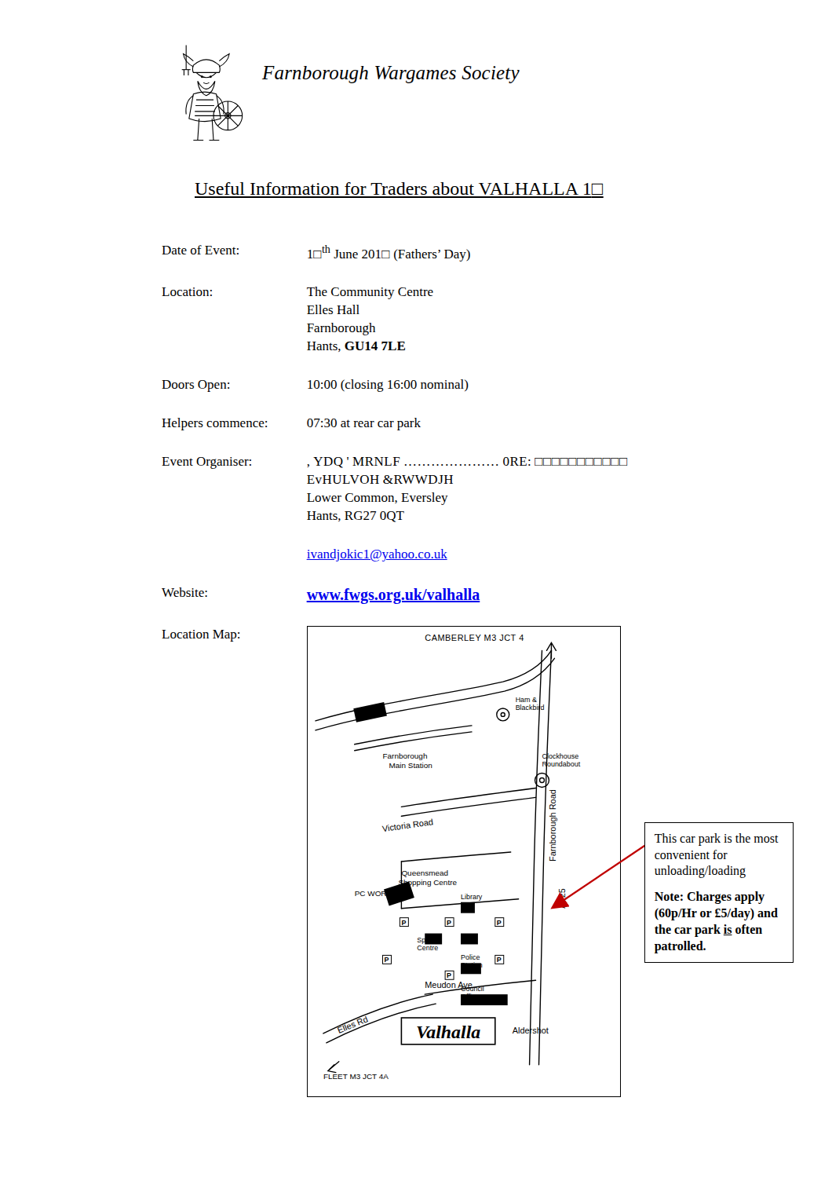Farnborough Wargames Society
Useful Information for Traders about VALHALLA 1□
| Date of Event: | 1 □ th June 201 □ (Fathers’ Day) |
| Location: | The Community Centre Elles Hall Farnborough Hants, GU14 7LE |
| Doors Open: | 10:00 (closing 16:00 nominal) |
| Helpers commence: | 07:30 at rear car park |
| Event Organiser: | , YDQ ' MRNLF ………………… 0RE: □□□□□□□□□□□ EvHULVOH &RWWDJH Lower Common, Eversley Hants, RG27 0QT |
| | ivandjokic1@yahoo.co.uk |
| Website: | www.fwgs.org.uk/valhalla |
| Location Map: | P P P P P P CAMBERLEY M3 JCT 4 Ham & Blackbird Farnborough Main Station Clockhouse Roundabout Victoria Road Farnborough Road A325 Queensmead Shopping Centre PC WORLD Library Sports Centre Police Station Meudon Ave Council Offices Elles Rd Aldershot FLEET M3 JCT 4A Valhalla This car park is the most convenient for unloading/loading Note: Charges apply (60p/Hr or £5/day) and the car park is often patrolled. |